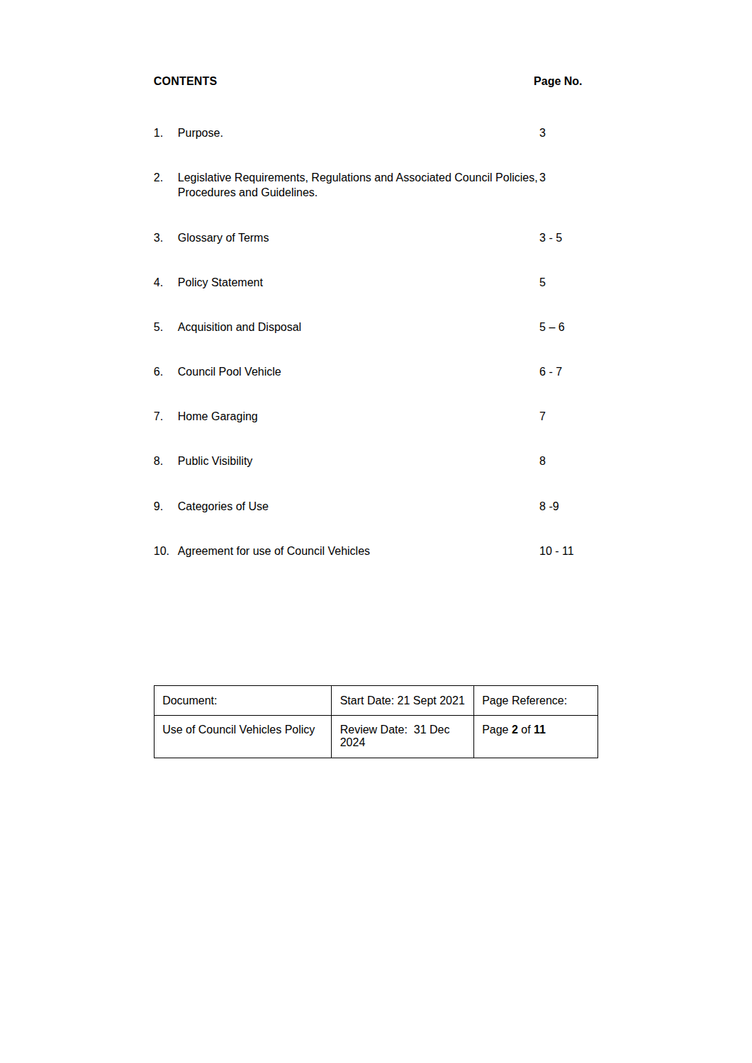CONTENTS Page No.
| 1. | Purpose. | 3 |
| 2. | Legislative Requirements, Regulations and Associated Council Policies, Procedures and Guidelines. | 3 |
| 3. | Glossary of Terms | 3 - 5 |
| 4. | Policy Statement | 5 |
| 5. | Acquisition and Disposal | 5 – 6 |
| 6. | Council Pool Vehicle | 6 - 7 |
| 7. | Home Garaging | 7 |
| 8. | Public Visibility | 8 |
| 9. | Categories of Use | 8 -9 |
| 10. | Agreement for use of Council Vehicles | 10 - 11 |
| Document: | Start Date: 21 Sept 2021 | Page Reference: |
| Use of Council Vehicles Policy | Review Date: 31 Dec 2024 | Page 2 of 11 |